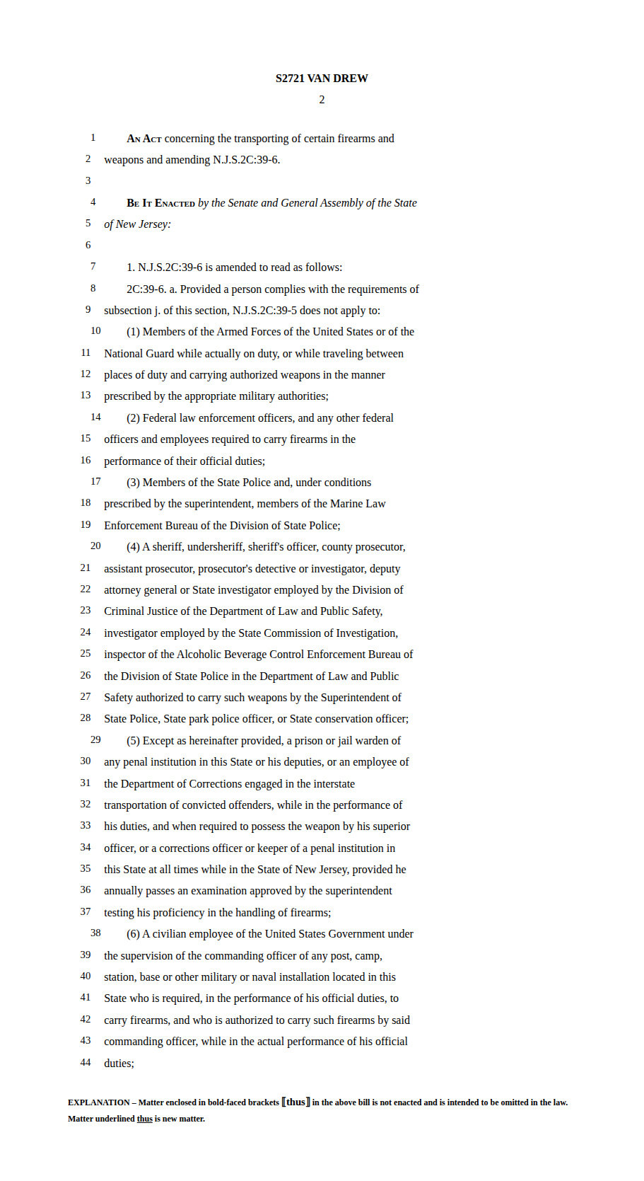S2721 VAN DREW
2
An Act concerning the transporting of certain firearms and
weapons and amending N.J.S.2C:39-6.
Be It Enacted by the Senate and General Assembly of the State
of New Jersey:
1. N.J.S.2C:39-6 is amended to read as follows:
2C:39-6. a. Provided a person complies with the requirements of
subsection j. of this section, N.J.S.2C:39-5 does not apply to:
(1) Members of the Armed Forces of the United States or of the
National Guard while actually on duty, or while traveling between
places of duty and carrying authorized weapons in the manner
prescribed by the appropriate military authorities;
(2) Federal law enforcement officers, and any other federal
officers and employees required to carry firearms in the
performance of their official duties;
(3) Members of the State Police and, under conditions
prescribed by the superintendent, members of the Marine Law
Enforcement Bureau of the Division of State Police;
(4) A sheriff, undersheriff, sheriff's officer, county prosecutor,
assistant prosecutor, prosecutor's detective or investigator, deputy
attorney general or State investigator employed by the Division of
Criminal Justice of the Department of Law and Public Safety,
investigator employed by the State Commission of Investigation,
inspector of the Alcoholic Beverage Control Enforcement Bureau of
the Division of State Police in the Department of Law and Public
Safety authorized to carry such weapons by the Superintendent of
State Police, State park police officer, or State conservation officer;
(5) Except as hereinafter provided, a prison or jail warden of
any penal institution in this State or his deputies, or an employee of
the Department of Corrections engaged in the interstate
transportation of convicted offenders, while in the performance of
his duties, and when required to possess the weapon by his superior
officer, or a corrections officer or keeper of a penal institution in
this State at all times while in the State of New Jersey, provided he
annually passes an examination approved by the superintendent
testing his proficiency in the handling of firearms;
(6) A civilian employee of the United States Government under
the supervision of the commanding officer of any post, camp,
station, base or other military or naval installation located in this
State who is required, in the performance of his official duties, to
carry firearms, and who is authorized to carry such firearms by said
commanding officer, while in the actual performance of his official
duties;
EXPLANATION – Matter enclosed in bold-faced brackets ⟦thus⟧ in the above bill is not enacted and is intended to be omitted in the law.
Matter underlined thus is new matter.